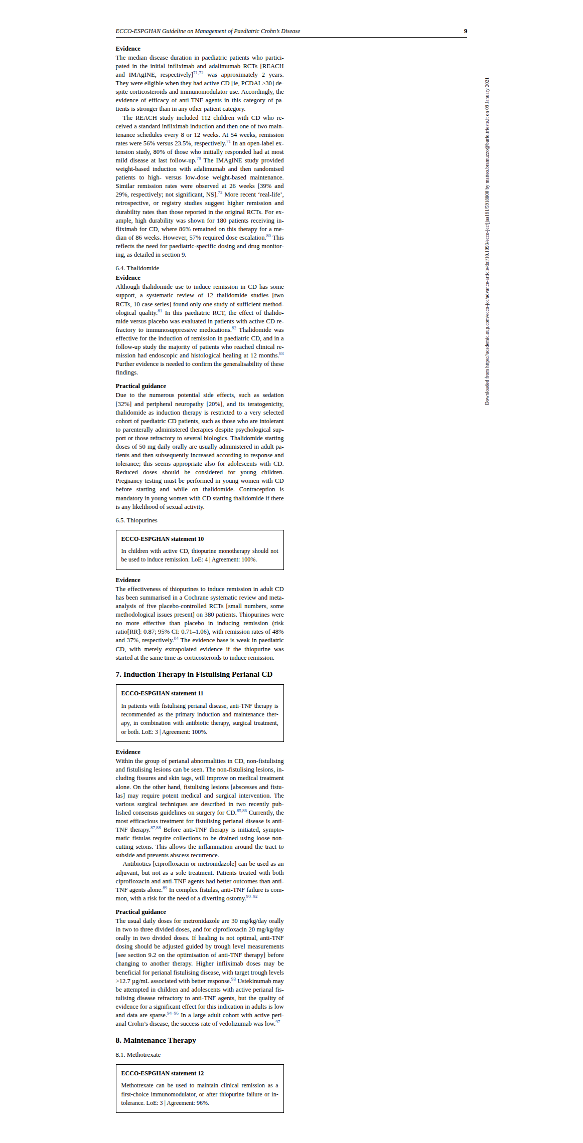ECCO-ESPGHAN Guideline on Management of Paediatric Crohn’s Disease 9
Downloaded from https://academic.oup.com/ecco-jcc/advance-article/doi/10.1093/ecco-jcc/jjaa161/5918800 by matteo.bramuzzo@burlo.trieste.it on 09 January 2021
Evidence
The median disease duration in paediatric patients who participated in the initial infliximab and adalimumab RCTs [REACH and IMAgINE, respectively]71,72 was approximately 2 years. They were eligible when they had active CD [ie, PCDAI >30] despite corticosteroids and immunomodulator use. Accordingly, the evidence of efficacy of anti-TNF agents in this category of patients is stronger than in any other patient category.
The REACH study included 112 children with CD who received a standard infliximab induction and then one of two maintenance schedules every 8 or 12 weeks. At 54 weeks, remission rates were 56% versus 23.5%, respectively.71 In an open-label extension study, 80% of those who initially responded had at most mild disease at last follow-up.79 The IMAgINE study provided weight-based induction with adalimumab and then randomised patients to high- versus low-dose weight-based maintenance. Similar remission rates were observed at 26 weeks [39% and 29%, respectively; not significant, NS].72 More recent ‘real-life’, retrospective, or registry studies suggest higher remission and durability rates than those reported in the original RCTs. For example, high durability was shown for 180 patients receiving infliximab for CD, where 86% remained on this therapy for a median of 86 weeks. However, 57% required dose escalation.80 This reflects the need for paediatric-specific dosing and drug monitoring, as detailed in section 9.
6.4. Thalidomide
Evidence
Although thalidomide use to induce remission in CD has some support, a systematic review of 12 thalidomide studies [two RCTs, 10 case series] found only one study of sufficient methodological quality.81 In this paediatric RCT, the effect of thalidomide versus placebo was evaluated in patients with active CD refractory to immunosuppressive medications.82 Thalidomide was effective for the induction of remission in paediatric CD, and in a follow-up study the majority of patients who reached clinical remission had endoscopic and histological healing at 12 months.83 Further evidence is needed to confirm the generalisability of these findings.
Practical guidance
Due to the numerous potential side effects, such as sedation [32%] and peripheral neuropathy [20%], and its teratogenicity, thalidomide as induction therapy is restricted to a very selected cohort of paediatric CD patients, such as those who are intolerant to parenterally administered therapies despite psychological support or those refractory to several biologics. Thalidomide starting doses of 50 mg daily orally are usually administered in adult patients and then subsequently increased according to response and tolerance; this seems appropriate also for adolescents with CD. Reduced doses should be considered for young children. Pregnancy testing must be performed in young women with CD before starting and while on thalidomide. Contraception is mandatory in young women with CD starting thalidomide if there is any likelihood of sexual activity.
6.5. Thiopurines
ECCO-ESPGHAN statement 10
In children with active CD, thiopurine monotherapy should not be used to induce remission. LoE: 4 | Agreement: 100%.
Evidence
The effectiveness of thiopurines to induce remission in adult CD has been summarised in a Cochrane systematic review and meta-analysis of five placebo-controlled RCTs [small numbers, some methodological issues present] on 380 patients. Thiopurines were no more effective than placebo in inducing remission (risk ratio[RR]: 0.87; 95% CI: 0.71–1.06), with remission rates of 48% and 37%, respectively.84 The evidence base is weak in paediatric CD, with merely extrapolated evidence if the thiopurine was started at the same time as corticosteroids to induce remission.
7. Induction Therapy in Fistulising Perianal CD
ECCO-ESPGHAN statement 11
In patients with fistulising perianal disease, anti-TNF therapy is recommended as the primary induction and maintenance therapy, in combination with antibiotic therapy, surgical treatment, or both. LoE: 3 | Agreement: 100%.
Evidence
Within the group of perianal abnormalities in CD, non-fistulising and fistulising lesions can be seen. The non-fistulising lesions, including fissures and skin tags, will improve on medical treatment alone. On the other hand, fistulising lesions [abscesses and fistulas] may require potent medical and surgical intervention. The various surgical techniques are described in two recently published consensus guidelines on surgery for CD.85,86 Currently, the most efficacious treatment for fistulising perianal disease is anti-TNF therapy.87,88 Before anti-TNF therapy is initiated, symptomatic fistulas require collections to be drained using loose non-cutting setons. This allows the inflammation around the tract to subside and prevents abscess recurrence.
Antibiotics [ciprofloxacin or metronidazole] can be used as an adjuvant, but not as a sole treatment. Patients treated with both ciprofloxacin and anti-TNF agents had better outcomes than anti-TNF agents alone.89 In complex fistulas, anti-TNF failure is common, with a risk for the need of a diverting ostomy.90–92
Practical guidance
The usual daily doses for metronidazole are 30 mg/kg/day orally in two to three divided doses, and for ciprofloxacin 20 mg/kg/day orally in two divided doses. If healing is not optimal, anti-TNF dosing should be adjusted guided by trough level measurements [see section 9.2 on the optimisation of anti-TNF therapy] before changing to another therapy. Higher infliximab doses may be beneficial for perianal fistulising disease, with target trough levels >12.7 µg/mL associated with better response.93 Ustekinumab may be attempted in children and adolescents with active perianal fistulising disease refractory to anti-TNF agents, but the quality of evidence for a significant effect for this indication in adults is low and data are sparse.94–96 In a large adult cohort with active perianal Crohn’s disease, the success rate of vedolizumab was low.97
8. Maintenance Therapy
8.1. Methotrexate
ECCO-ESPGHAN statement 12
Methotrexate can be used to maintain clinical remission as a first-choice immunomodulator, or after thiopurine failure or intolerance. LoE: 3 | Agreement: 96%.